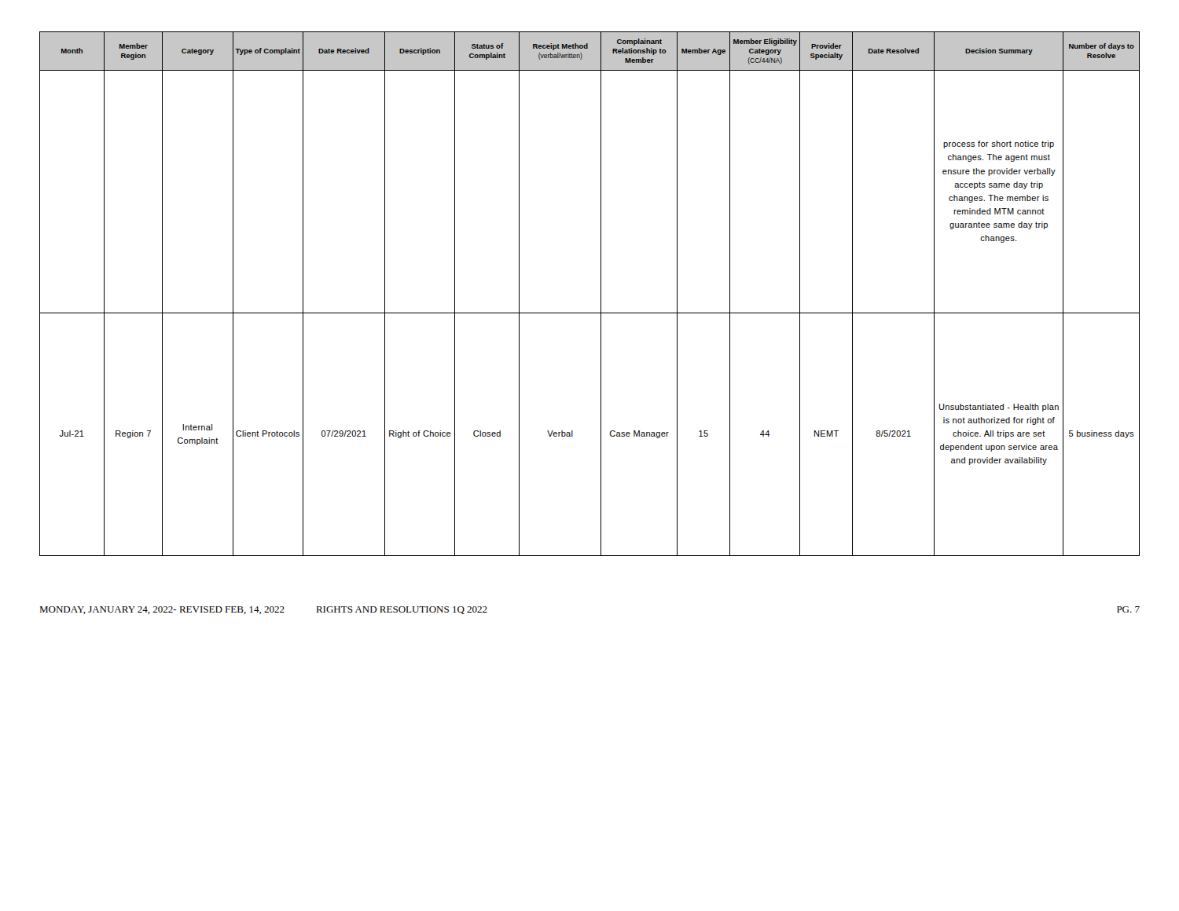| Month | Member Region | Category | Type of Complaint | Date Received | Description | Status of Complaint | Receipt Method (verbal/written) | Complainant Relationship to Member | Member Age | Member Eligibility Category (CC/44/NA) | Provider Specialty | Date Resolved | Decision Summary | Number of days to Resolve |
| --- | --- | --- | --- | --- | --- | --- | --- | --- | --- | --- | --- | --- | --- | --- |
| | | | | | | | | | | | | | process for short notice trip changes. The agent must ensure the provider verbally accepts same day trip changes. The member is reminded MTM cannot guarantee same day trip changes. | |
| Jul-21 | Region 7 | Internal Complaint | Client Protocols | 07/29/2021 | Right of Choice | Closed | Verbal | Case Manager | 15 | 44 | NEMT | 8/5/2021 | Unsubstantiated - Health plan is not authorized for right of choice. All trips are set dependent upon service area and provider availability | 5 business days |
MONDAY, JANUARY 24, 2022- REVISED FEB, 14, 2022
RIGHTS AND RESOLUTIONS 1Q 2022
PG. 7